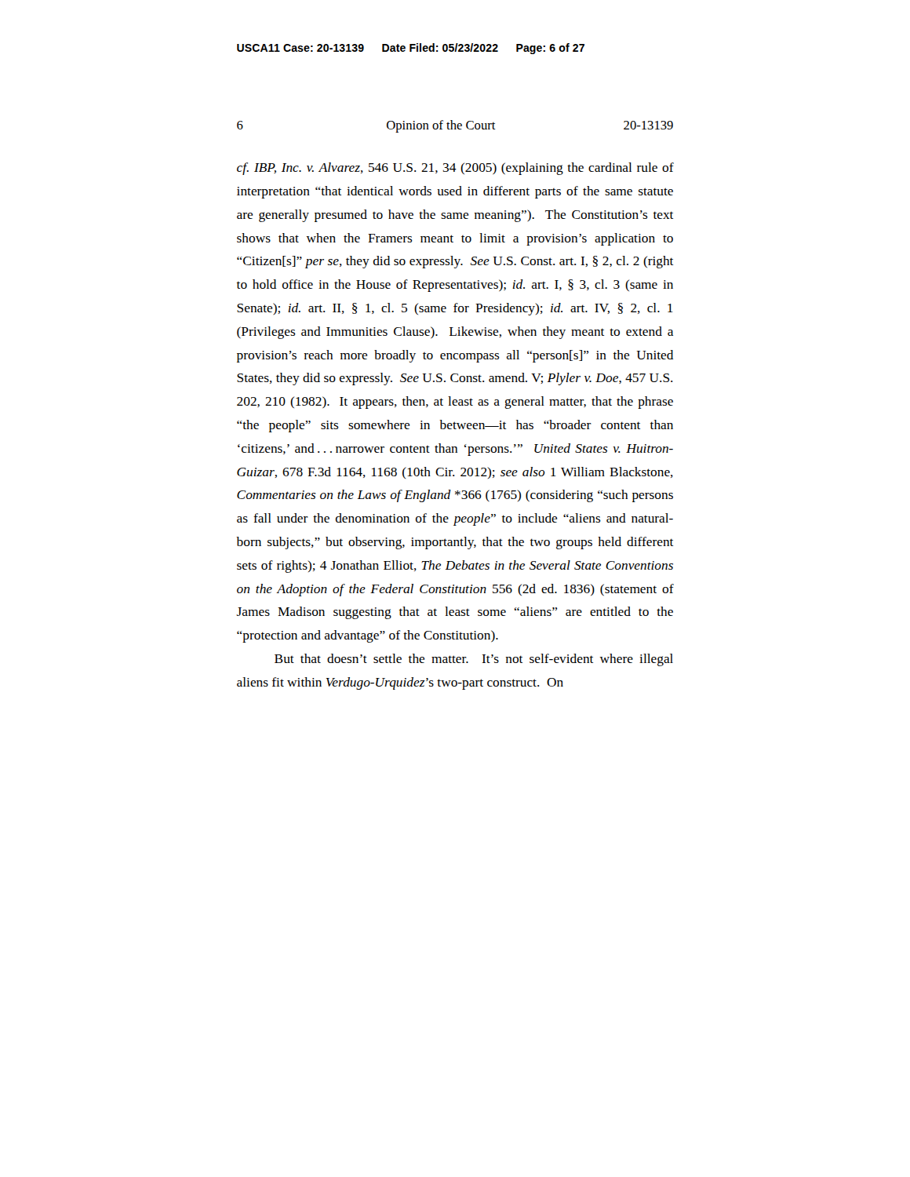USCA11 Case: 20-13139 Date Filed: 05/23/2022 Page: 6 of 27
6 Opinion of the Court 20-13139
cf. IBP, Inc. v. Alvarez, 546 U.S. 21, 34 (2005) (explaining the cardinal rule of interpretation “that identical words used in different parts of the same statute are generally presumed to have the same meaning”). The Constitution’s text shows that when the Framers meant to limit a provision’s application to “Citizen[s]” per se, they did so expressly. See U.S. Const. art. I, § 2, cl. 2 (right to hold office in the House of Representatives); id. art. I, § 3, cl. 3 (same in Senate); id. art. II, § 1, cl. 5 (same for Presidency); id. art. IV, § 2, cl. 1 (Privileges and Immunities Clause). Likewise, when they meant to extend a provision’s reach more broadly to encompass all “person[s]” in the United States, they did so expressly. See U.S. Const. amend. V; Plyler v. Doe, 457 U.S. 202, 210 (1982). It appears, then, at least as a general matter, that the phrase “the people” sits somewhere in between—it has “broader content than ‘citizens,’ and . . . narrower content than ‘persons.’” United States v. Huitron-Guizar, 678 F.3d 1164, 1168 (10th Cir. 2012); see also 1 William Blackstone, Commentaries on the Laws of England *366 (1765) (considering “such persons as fall under the denomination of the people” to include “aliens and natural-born subjects,” but observing, importantly, that the two groups held different sets of rights); 4 Jonathan Elliot, The Debates in the Several State Conventions on the Adoption of the Federal Constitution 556 (2d ed. 1836) (statement of James Madison suggesting that at least some “aliens” are entitled to the “protection and advantage” of the Constitution).
But that doesn’t settle the matter. It’s not self-evident where illegal aliens fit within Verdugo-Urquidez’s two-part construct. On